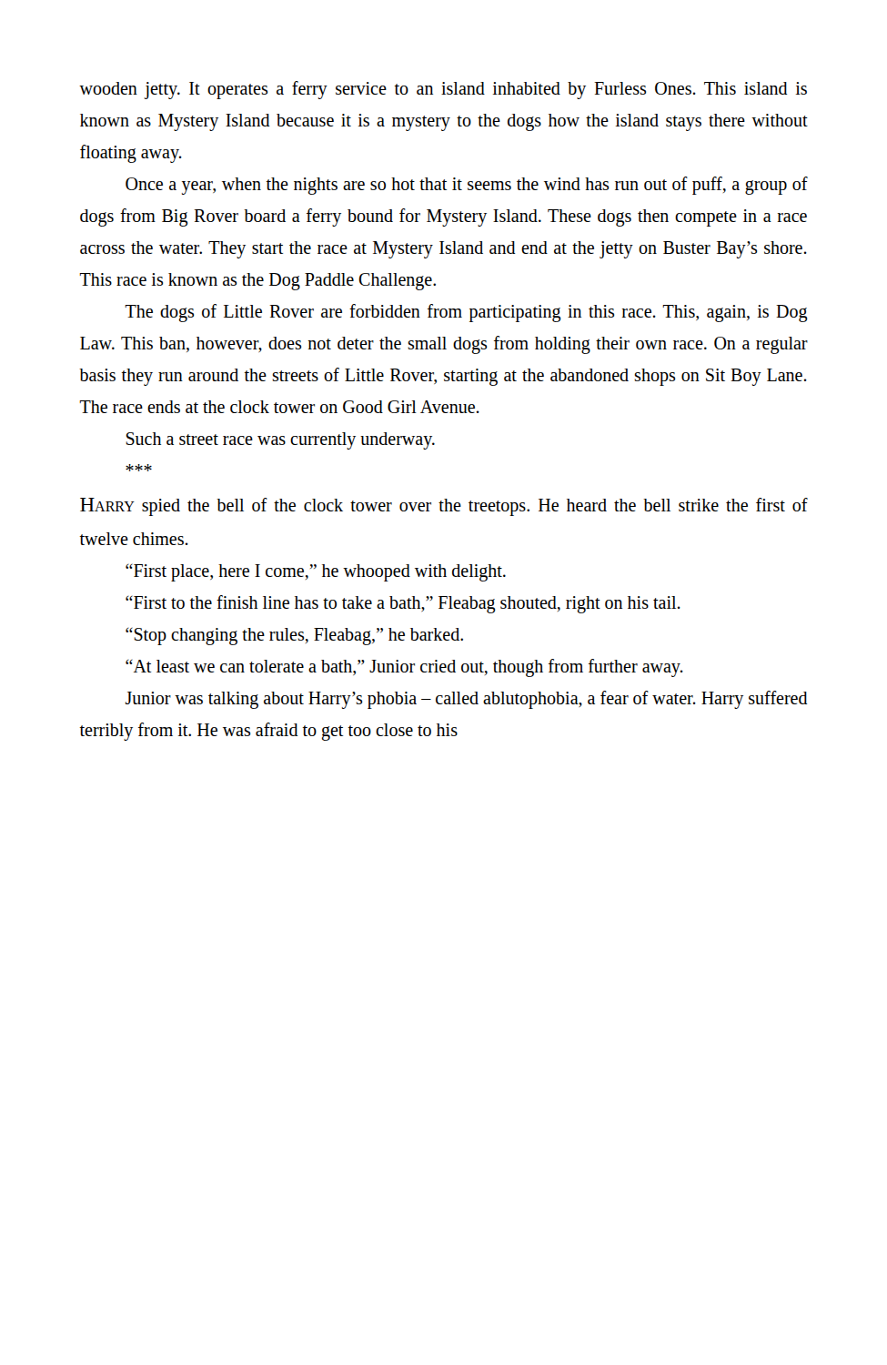wooden jetty. It operates a ferry service to an island inhabited by Furless Ones. This island is known as Mystery Island because it is a mystery to the dogs how the island stays there without floating away.
Once a year, when the nights are so hot that it seems the wind has run out of puff, a group of dogs from Big Rover board a ferry bound for Mystery Island. These dogs then compete in a race across the water. They start the race at Mystery Island and end at the jetty on Buster Bay’s shore. This race is known as the Dog Paddle Challenge.
The dogs of Little Rover are forbidden from participating in this race. This, again, is Dog Law. This ban, however, does not deter the small dogs from holding their own race. On a regular basis they run around the streets of Little Rover, starting at the abandoned shops on Sit Boy Lane. The race ends at the clock tower on Good Girl Avenue.
Such a street race was currently underway.
***
Harry spied the bell of the clock tower over the treetops. He heard the bell strike the first of twelve chimes.
“First place, here I come,” he whooped with delight.
“First to the finish line has to take a bath,” Fleabag shouted, right on his tail.
“Stop changing the rules, Fleabag,” he barked.
“At least we can tolerate a bath,” Junior cried out, though from further away.
Junior was talking about Harry’s phobia – called ablutophobia, a fear of water. Harry suffered terribly from it. He was afraid to get too close to his